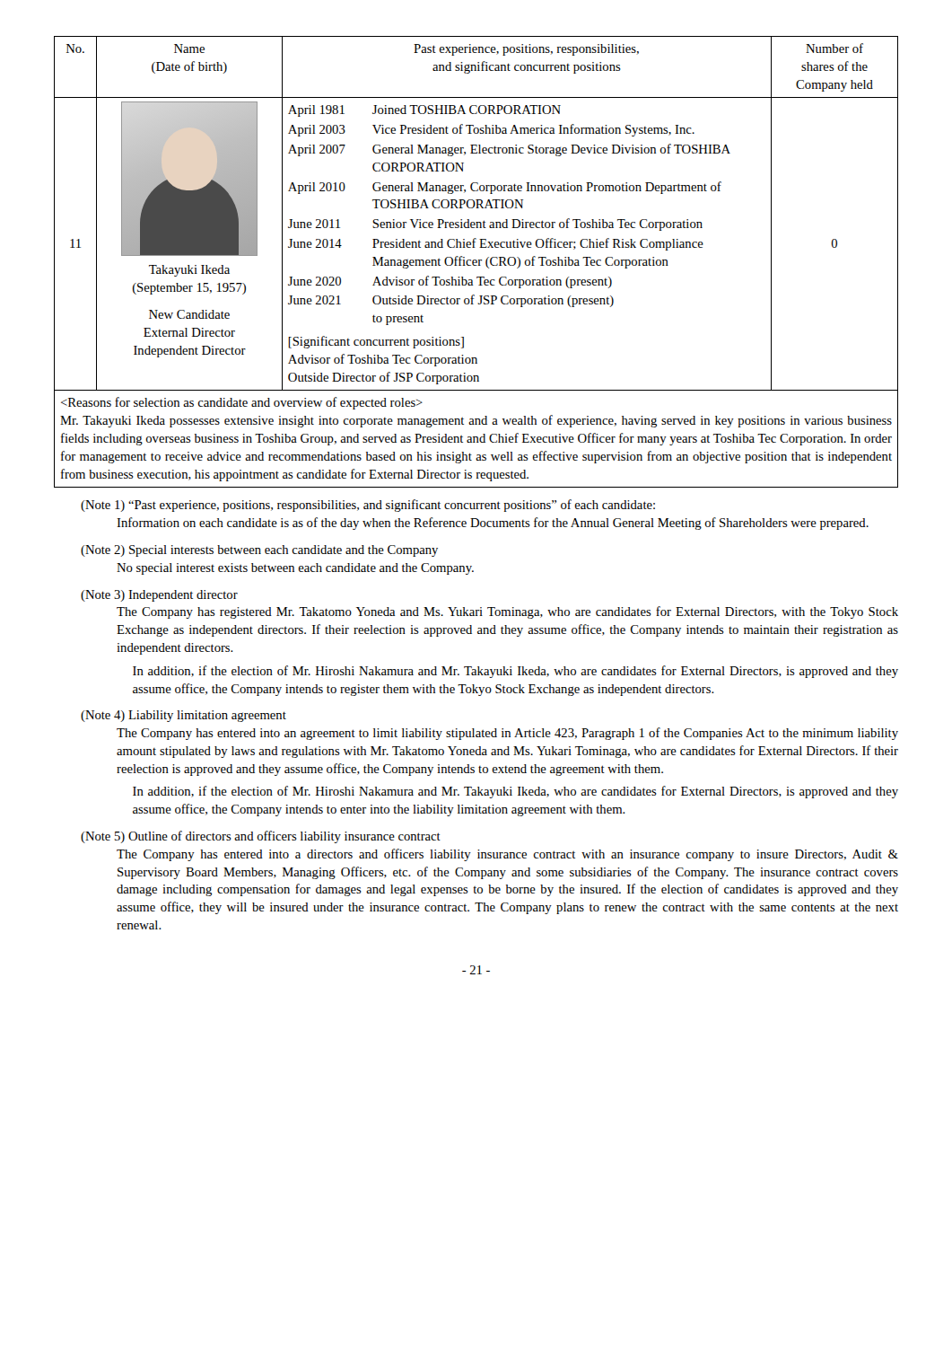| No. | Name (Date of birth) | Past experience, positions, responsibilities, and significant concurrent positions | Number of shares of the Company held |
| --- | --- | --- | --- |
| 11 | Takayuki Ikeda (September 15, 1957) New Candidate External Director Independent Director | / April 1981 / Joined TOSHIBA CORPORATION / / April 2003 / Vice President of Toshiba America Information Systems, Inc. / / April 2007 / General Manager, Electronic Storage Device Division of TOSHIBA CORPORATION / / April 2010 / General Manager, Corporate Innovation Promotion Department of TOSHIBA CORPORATION / / June 2011 / Senior Vice President and Director of Toshiba Tec Corporation / / June 2014 / President and Chief Executive Officer; Chief Risk Compliance Management Officer (CRO) of Toshiba Tec Corporation / / June 2020 / Advisor of Toshiba Tec Corporation (present) / / June 2021 / Outside Director of JSP Corporation (present) to present / [Significant concurrent positions] Advisor of Toshiba Tec Corporation Outside Director of JSP Corporation | 0 |
| <Reasons for selection as candidate and overview of expected roles> Mr. Takayuki Ikeda possesses extensive insight into corporate management and a wealth of experience, having served in key positions in various business fields including overseas business in Toshiba Group, and served as President and Chief Executive Officer for many years at Toshiba Tec Corporation. In order for management to receive advice and recommendations based on his insight as well as effective supervision from an objective position that is independent from business execution, his appointment as candidate for External Director is requested. |
(Note 1) “Past experience, positions, responsibilities, and significant concurrent positions” of each candidate:
Information on each candidate is as of the day when the Reference Documents for the Annual General Meeting of Shareholders were prepared.
(Note 2) Special interests between each candidate and the Company
No special interest exists between each candidate and the Company.
(Note 3) Independent director
The Company has registered Mr. Takatomo Yoneda and Ms. Yukari Tominaga, who are candidates for External Directors, with the Tokyo Stock Exchange as independent directors. If their reelection is approved and they assume office, the Company intends to maintain their registration as independent directors.
In addition, if the election of Mr. Hiroshi Nakamura and Mr. Takayuki Ikeda, who are candidates for External Directors, is approved and they assume office, the Company intends to register them with the Tokyo Stock Exchange as independent directors.
(Note 4) Liability limitation agreement
The Company has entered into an agreement to limit liability stipulated in Article 423, Paragraph 1 of the Companies Act to the minimum liability amount stipulated by laws and regulations with Mr. Takatomo Yoneda and Ms. Yukari Tominaga, who are candidates for External Directors. If their reelection is approved and they assume office, the Company intends to extend the agreement with them.
In addition, if the election of Mr. Hiroshi Nakamura and Mr. Takayuki Ikeda, who are candidates for External Directors, is approved and they assume office, the Company intends to enter into the liability limitation agreement with them.
(Note 5) Outline of directors and officers liability insurance contract
The Company has entered into a directors and officers liability insurance contract with an insurance company to insure Directors, Audit & Supervisory Board Members, Managing Officers, etc. of the Company and some subsidiaries of the Company. The insurance contract covers damage including compensation for damages and legal expenses to be borne by the insured. If the election of candidates is approved and they assume office, they will be insured under the insurance contract. The Company plans to renew the contract with the same contents at the next renewal.
- 21 -